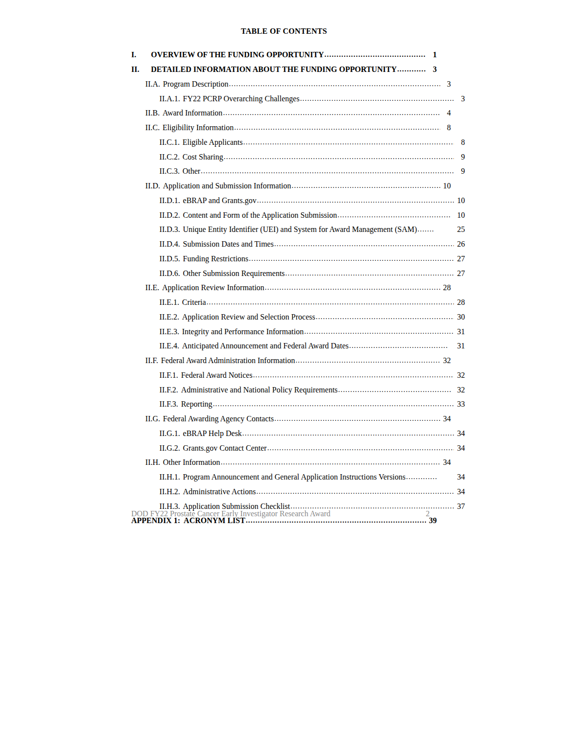TABLE OF CONTENTS
I. OVERVIEW OF THE FUNDING OPPORTUNITY ....................................................... 1
II. DETAILED INFORMATION ABOUT THE FUNDING OPPORTUNITY ................. 3
II.A. Program Description ......................................................................................................... 3
II.A.1. FY22 PCRP Overarching Challenges ..................................................................... 3
II.B. Award Information .......................................................................................................... 4
II.C. Eligibility Information ................................................................................................... 8
II.C.1. Eligible Applicants ................................................................................................. 8
II.C.2. Cost Sharing ......................................................................................................... 9
II.C.3. Other ..................................................................................................................... 9
II.D. Application and Submission Information ..................................................................... 10
II.D.1. eBRAP and Grants.gov .......................................................................................... 10
II.D.2. Content and Form of the Application Submission ............................................... 10
II.D.3. Unique Entity Identifier (UEI) and System for Award Management (SAM) ....... 25
II.D.4. Submission Dates and Times ................................................................................. 26
II.D.5. Funding Restrictions .............................................................................................. 27
II.D.6. Other Submission Requirements .......................................................................... 27
II.E. Application Review Information ................................................................................. 28
II.E.1. Criteria ................................................................................................................ 28
II.E.2. Application Review and Selection Process ............................................................ 30
II.E.3. Integrity and Performance Information ................................................................. 31
II.E.4. Anticipated Announcement and Federal Award Dates ......................................... 31
II.F. Federal Award Administration Information ............................................................... 32
II.F.1. Federal Award Notices ........................................................................................... 32
II.F.2. Administrative and National Policy Requirements ............................................... 32
II.F.3. Reporting ............................................................................................................ 33
II.G. Federal Awarding Agency Contacts ............................................................................ 34
II.G.1. eBRAP Help Desk ................................................................................................ 34
II.G.2. Grants.gov Contact Center ..................................................................................... 34
II.H. Other Information ......................................................................................................... 34
II.H.1. Program Announcement and General Application Instructions Versions ............. 34
II.H.2. Administrative Actions .......................................................................................... 34
II.H.3. Application Submission Checklist ....................................................................... 37
APPENDIX 1: ACRONYM LIST ......................................................................................... 39
DOD FY22 Prostate Cancer Early Investigator Research Award 2